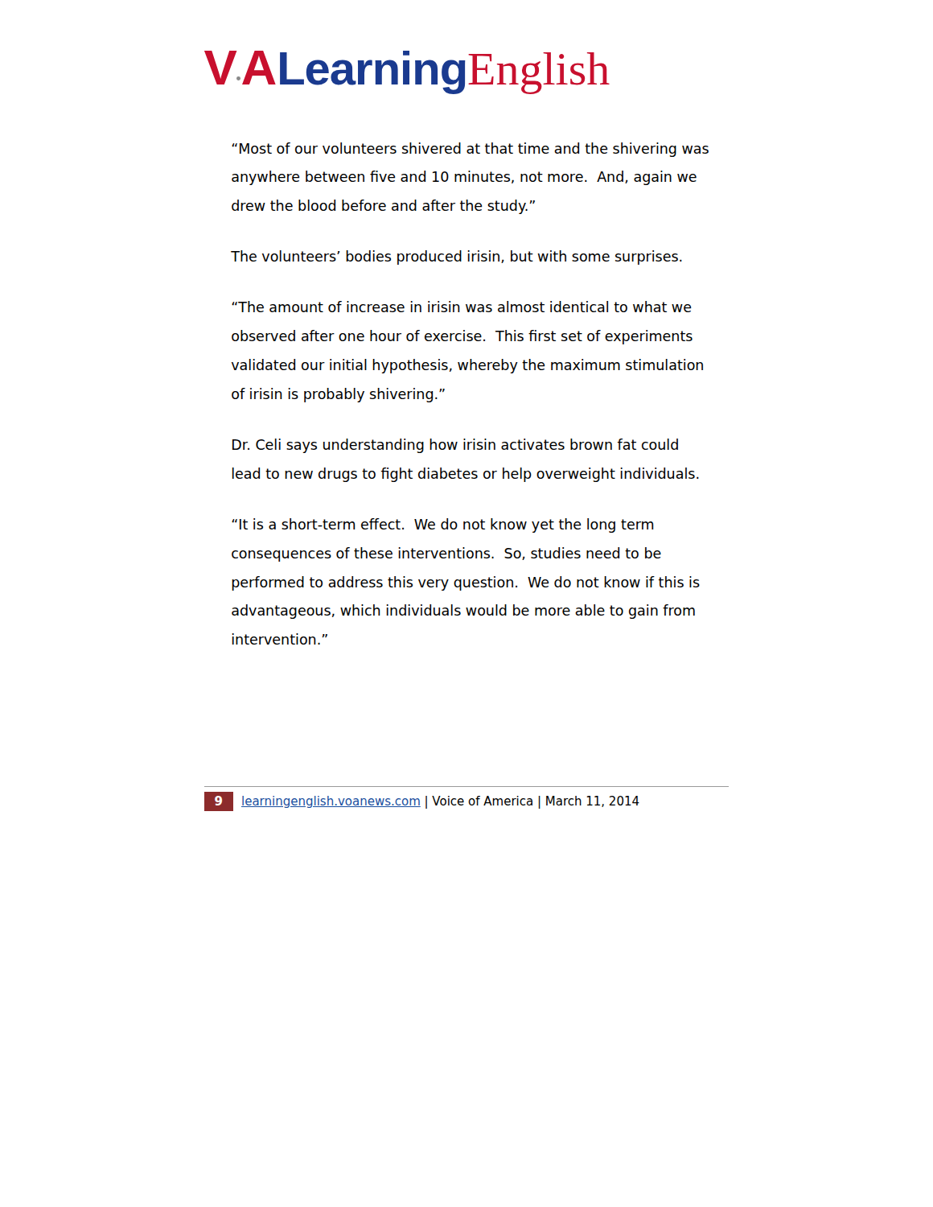V ALearning English
“Most of our volunteers shivered at that time and the shivering was anywhere between five and 10 minutes, not more. And, again we drew the blood before and after the study.”
The volunteers’ bodies produced irisin, but with some surprises.
“The amount of increase in irisin was almost identical to what we observed after one hour of exercise. This first set of experiments validated our initial hypothesis, whereby the maximum stimulation of irisin is probably shivering.”
Dr. Celi says understanding how irisin activates brown fat could lead to new drugs to fight diabetes or help overweight individuals.
“It is a short-term effect. We do not know yet the long term consequences of these interventions. So, studies need to be performed to address this very question. We do not know if this is advantageous, which individuals would be more able to gain from intervention.”
9 learningenglish.voanews.com | Voice of America | March 11, 2014